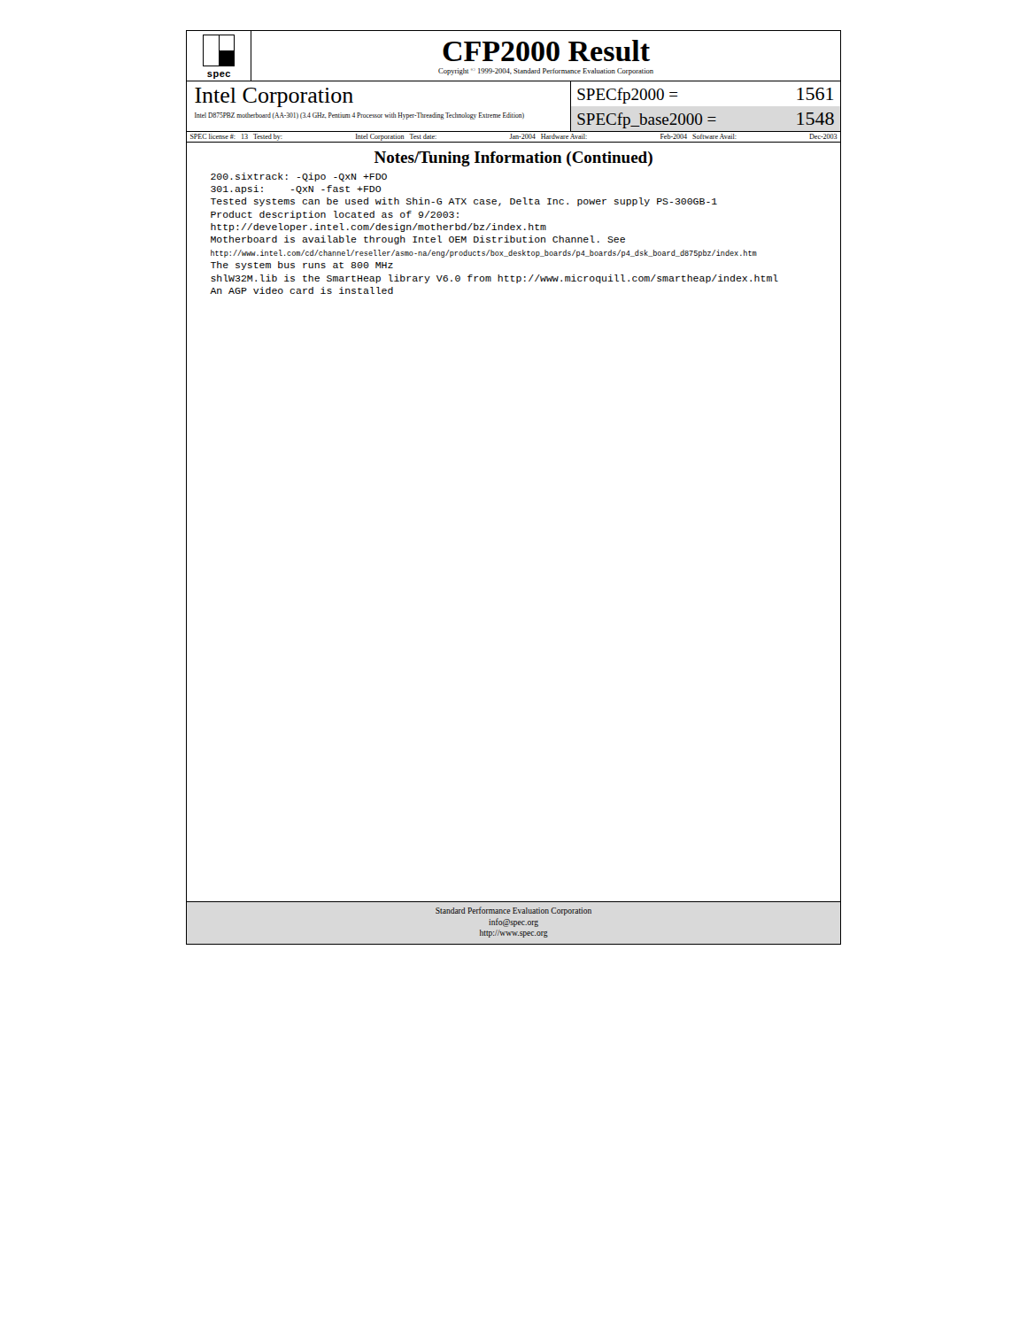spec
CFP2000 Result
Copyright © 1999-2004, Standard Performance Evaluation Corporation
Intel Corporation
Intel D875PBZ motherboard (AA-301) (3.4 GHz, Pentium 4 Processor with Hyper-Threading Technology Extreme Edition)
SPECfp2000 = 1561
SPECfp_base2000 = 1548
SPEC license #:
13
Tested by:
Intel Corporation
Test date:
Jan-2004
Hardware Avail:
Feb-2004
Software Avail:
Dec-2003
Notes/Tuning Information (Continued)
200.sixtrack: -Qipo -QxN +FDO
301.apsi: -QxN -fast +FDO
Tested systems can be used with Shin-G ATX case, Delta Inc. power supply PS-300GB-1
Product description located as of 9/2003:
http://developer.intel.com/design/motherbd/bz/index.htm
Motherboard is available through Intel OEM Distribution Channel. See
http://www.intel.com/cd/channel/reseller/asmo-na/eng/products/box_desktop_boards/p4_boards/p4_dsk_board_d875pbz/index.htm
The system bus runs at 800 MHz
shlW32M.lib is the SmartHeap library V6.0 from http://www.microquill.com/smartheap/index.html
An AGP video card is installed
Standard Performance Evaluation Corporation
info@spec.org
http://www.spec.org